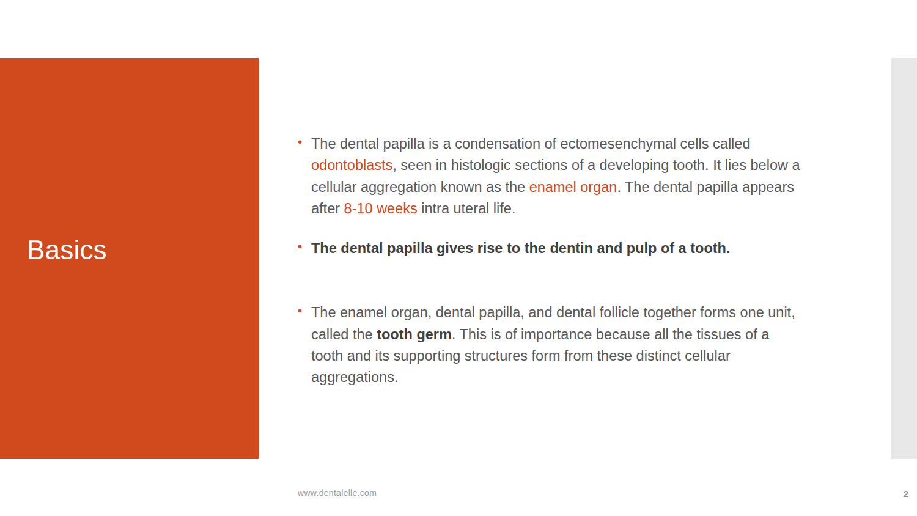Basics
The dental papilla is a condensation of ectomesenchymal cells called odontoblasts, seen in histologic sections of a developing tooth. It lies below a cellular aggregation known as the enamel organ. The dental papilla appears after 8-10 weeks intra uteral life.
The dental papilla gives rise to the dentin and pulp of a tooth.
The enamel organ, dental papilla, and dental follicle together forms one unit, called the tooth germ. This is of importance because all the tissues of a tooth and its supporting structures form from these distinct cellular aggregations.
www.dentalelle.com
2